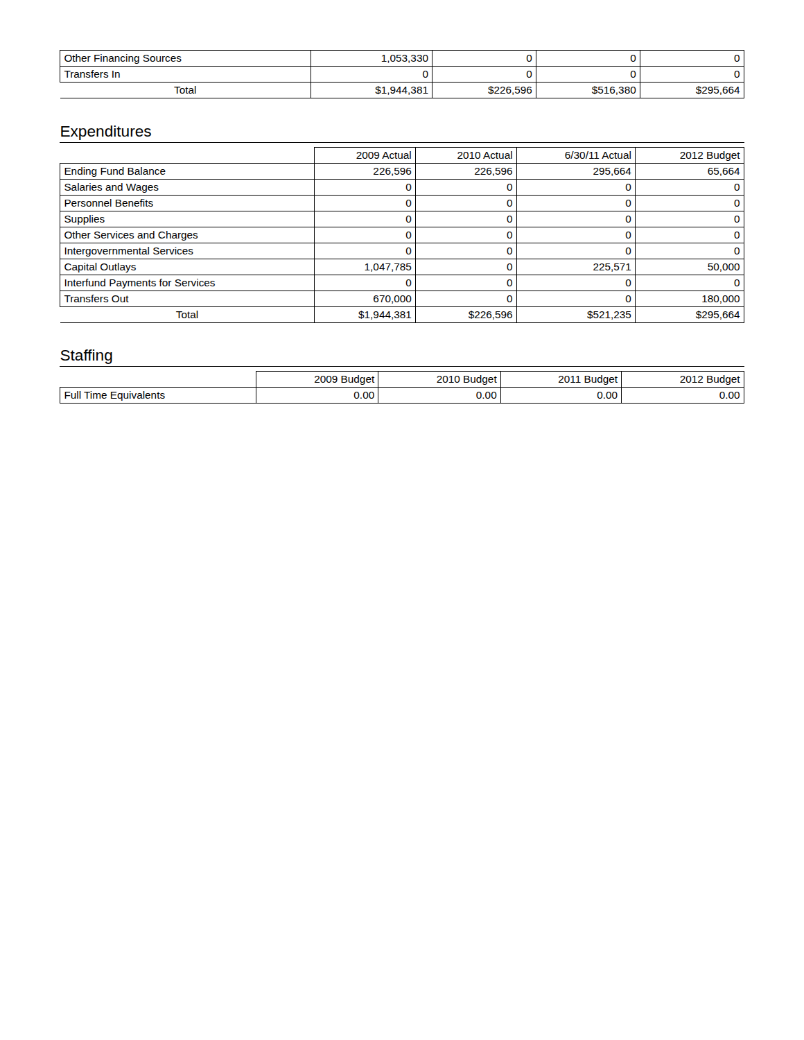| Other Financing Sources | 1,053,330 | 0 | 0 | 0 |
| Transfers In | 0 | 0 | 0 | 0 |
| Total | $1,944,381 | $226,596 | $516,380 | $295,664 |
Expenditures
| | 2009 Actual | 2010 Actual | 6/30/11 Actual | 2012 Budget |
| Ending Fund Balance | 226,596 | 226,596 | 295,664 | 65,664 |
| Salaries and Wages | 0 | 0 | 0 | 0 |
| Personnel Benefits | 0 | 0 | 0 | 0 |
| Supplies | 0 | 0 | 0 | 0 |
| Other Services and Charges | 0 | 0 | 0 | 0 |
| Intergovernmental Services | 0 | 0 | 0 | 0 |
| Capital Outlays | 1,047,785 | 0 | 225,571 | 50,000 |
| Interfund Payments for Services | 0 | 0 | 0 | 0 |
| Transfers Out | 670,000 | 0 | 0 | 180,000 |
| Total | $1,944,381 | $226,596 | $521,235 | $295,664 |
Staffing
| | 2009 Budget | 2010 Budget | 2011 Budget | 2012 Budget |
| Full Time Equivalents | 0.00 | 0.00 | 0.00 | 0.00 |